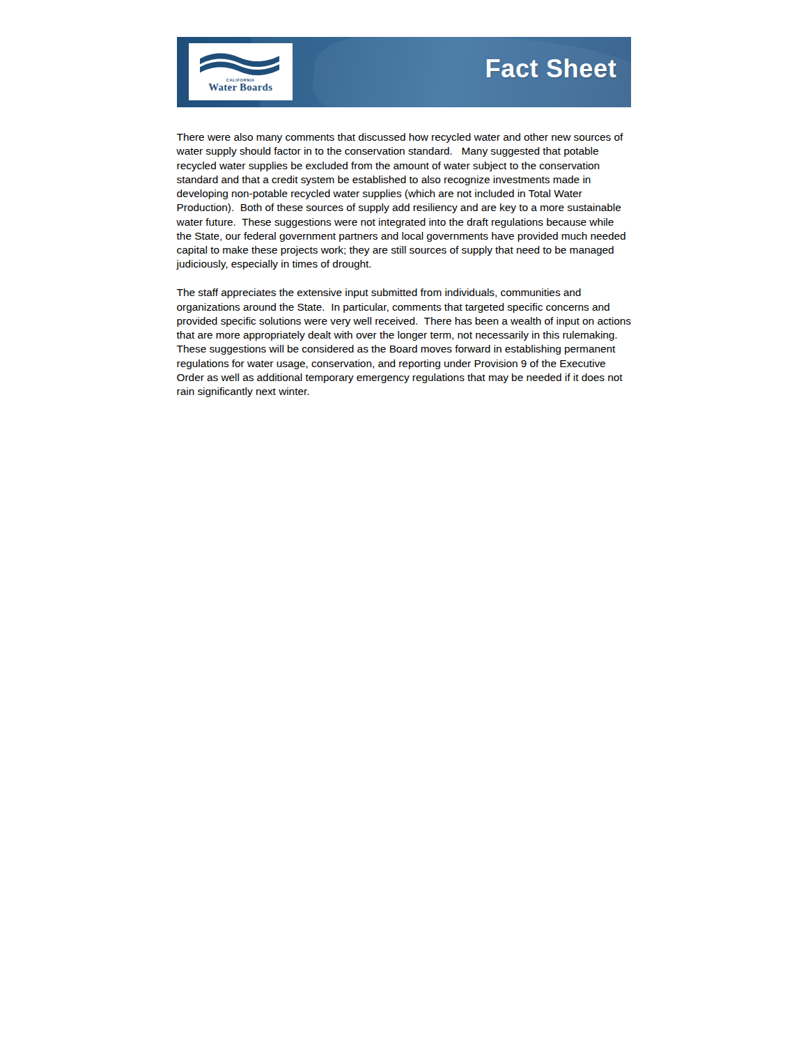California
Water Boards
Fact Sheet
There were also many comments that discussed how recycled water and other new sources of water supply should factor in to the conservation standard. Many suggested that potable recycled water supplies be excluded from the amount of water subject to the conservation standard and that a credit system be established to also recognize investments made in developing non-potable recycled water supplies (which are not included in Total Water Production). Both of these sources of supply add resiliency and are key to a more sustainable water future. These suggestions were not integrated into the draft regulations because while the State, our federal government partners and local governments have provided much needed capital to make these projects work; they are still sources of supply that need to be managed judiciously, especially in times of drought.
The staff appreciates the extensive input submitted from individuals, communities and organizations around the State. In particular, comments that targeted specific concerns and provided specific solutions were very well received. There has been a wealth of input on actions that are more appropriately dealt with over the longer term, not necessarily in this rulemaking. These suggestions will be considered as the Board moves forward in establishing permanent regulations for water usage, conservation, and reporting under Provision 9 of the Executive Order as well as additional temporary emergency regulations that may be needed if it does not rain significantly next winter.